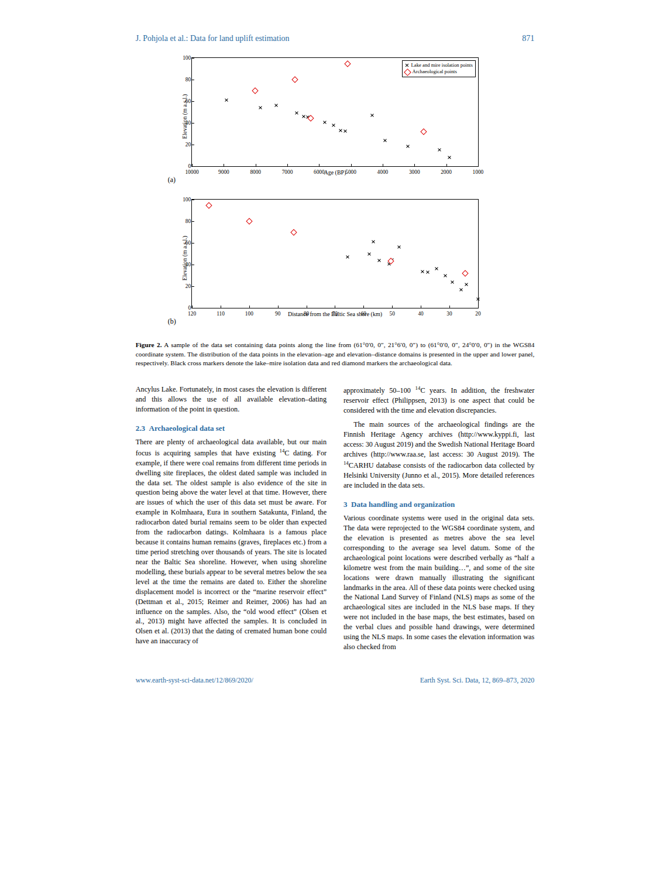J. Pohjola et al.: Data for land uplift estimation
871
Elevation (m a.s.l.)
Lake and mire isolation points
Archaeological points
100
80
60
40
20
0
10000
9000
8000
7000
6000
5000
4000
3000
2000
1000
Age (BP)
(a)
Elevation (m a.s.l.)
100
80
60
40
20
0
120
110
100
90
80
70
60
50
40
30
20
Distance from the Baltic Sea shore (km)
(b)
Figure 2. A sample of the data set containing data points along the line from (61°0′0, 0″, 21°6′0, 0″) to (61°0′0, 0″, 24°0′0, 0″) in the WGS84 coordinate system. The distribution of the data points in the elevation–age and elevation–distance domains is presented in the upper and lower panel, respectively. Black cross markers denote the lake–mire isolation data and red diamond markers the archaeological data.
Ancylus Lake. Fortunately, in most cases the elevation is different and this allows the use of all available elevation–dating information of the point in question.
2.3 Archaeological data set
There are plenty of archaeological data available, but our main focus is acquiring samples that have existing 14C dating. For example, if there were coal remains from different time periods in dwelling site fireplaces, the oldest dated sample was included in the data set. The oldest sample is also evidence of the site in question being above the water level at that time. However, there are issues of which the user of this data set must be aware. For example in Kolmhaara, Eura in southern Satakunta, Finland, the radiocarbon dated burial remains seem to be older than expected from the radiocarbon datings. Kolmhaara is a famous place because it contains human remains (graves, fireplaces etc.) from a time period stretching over thousands of years. The site is located near the Baltic Sea shoreline. However, when using shoreline modelling, these burials appear to be several metres below the sea level at the time the remains are dated to. Either the shoreline displacement model is incorrect or the “marine reservoir effect” (Dettman et al., 2015; Reimer and Reimer, 2006) has had an influence on the samples. Also, the “old wood effect” (Olsen et al., 2013) might have affected the samples. It is concluded in Olsen et al. (2013) that the dating of cremated human bone could have an inaccuracy of
approximately 50–100 14C years. In addition, the freshwater reservoir effect (Philippsen, 2013) is one aspect that could be considered with the time and elevation discrepancies.
The main sources of the archaeological findings are the Finnish Heritage Agency archives (http://www.kyppi.fi, last access: 30 August 2019) and the Swedish National Heritage Board archives (http://www.raa.se, last access: 30 August 2019). The 14CARHU database consists of the radiocarbon data collected by Helsinki University (Junno et al., 2015). More detailed references are included in the data sets.
3 Data handling and organization
Various coordinate systems were used in the original data sets. The data were reprojected to the WGS84 coordinate system, and the elevation is presented as metres above the sea level corresponding to the average sea level datum. Some of the archaeological point locations were described verbally as “half a kilometre west from the main building…”, and some of the site locations were drawn manually illustrating the significant landmarks in the area. All of these data points were checked using the National Land Survey of Finland (NLS) maps as some of the archaeological sites are included in the NLS base maps. If they were not included in the base maps, the best estimates, based on the verbal clues and possible hand drawings, were determined using the NLS maps. In some cases the elevation information was also checked from
www.earth-syst-sci-data.net/12/869/2020/
Earth Syst. Sci. Data, 12, 869–873, 2020